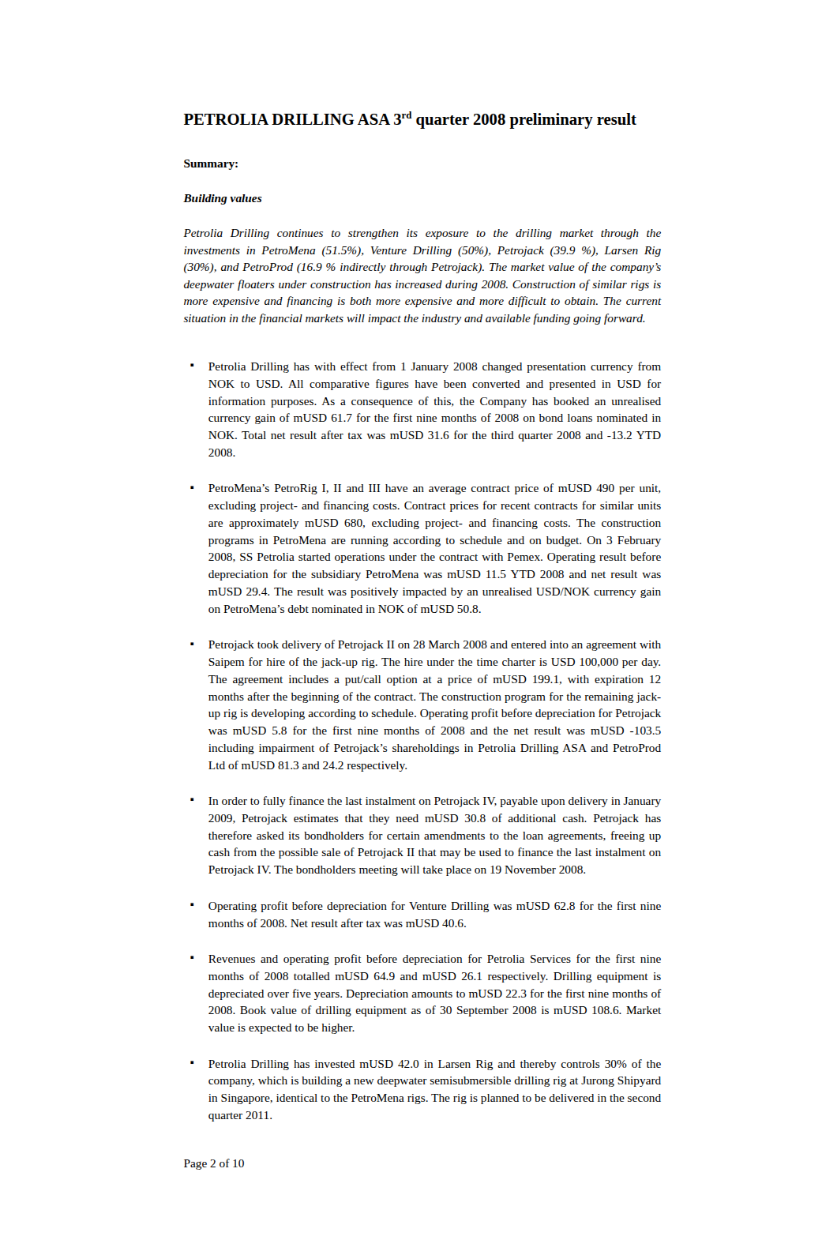PETROLIA DRILLING ASA 3rd quarter 2008 preliminary result
Summary:
Building values
Petrolia Drilling continues to strengthen its exposure to the drilling market through the investments in PetroMena (51.5%), Venture Drilling (50%), Petrojack (39.9 %), Larsen Rig (30%), and PetroProd (16.9 % indirectly through Petrojack). The market value of the company’s deepwater floaters under construction has increased during 2008. Construction of similar rigs is more expensive and financing is both more expensive and more difficult to obtain. The current situation in the financial markets will impact the industry and available funding going forward.
Petrolia Drilling has with effect from 1 January 2008 changed presentation currency from NOK to USD. All comparative figures have been converted and presented in USD for information purposes. As a consequence of this, the Company has booked an unrealised currency gain of mUSD 61.7 for the first nine months of 2008 on bond loans nominated in NOK. Total net result after tax was mUSD 31.6 for the third quarter 2008 and -13.2 YTD 2008.
PetroMena’s PetroRig I, II and III have an average contract price of mUSD 490 per unit, excluding project- and financing costs. Contract prices for recent contracts for similar units are approximately mUSD 680, excluding project- and financing costs. The construction programs in PetroMena are running according to schedule and on budget. On 3 February 2008, SS Petrolia started operations under the contract with Pemex. Operating result before depreciation for the subsidiary PetroMena was mUSD 11.5 YTD 2008 and net result was mUSD 29.4. The result was positively impacted by an unrealised USD/NOK currency gain on PetroMena’s debt nominated in NOK of mUSD 50.8.
Petrojack took delivery of Petrojack II on 28 March 2008 and entered into an agreement with Saipem for hire of the jack-up rig. The hire under the time charter is USD 100,000 per day. The agreement includes a put/call option at a price of mUSD 199.1, with expiration 12 months after the beginning of the contract. The construction program for the remaining jack-up rig is developing according to schedule. Operating profit before depreciation for Petrojack was mUSD 5.8 for the first nine months of 2008 and the net result was mUSD -103.5 including impairment of Petrojack’s shareholdings in Petrolia Drilling ASA and PetroProd Ltd of mUSD 81.3 and 24.2 respectively.
In order to fully finance the last instalment on Petrojack IV, payable upon delivery in January 2009, Petrojack estimates that they need mUSD 30.8 of additional cash. Petrojack has therefore asked its bondholders for certain amendments to the loan agreements, freeing up cash from the possible sale of Petrojack II that may be used to finance the last instalment on Petrojack IV. The bondholders meeting will take place on 19 November 2008.
Operating profit before depreciation for Venture Drilling was mUSD 62.8 for the first nine months of 2008. Net result after tax was mUSD 40.6.
Revenues and operating profit before depreciation for Petrolia Services for the first nine months of 2008 totalled mUSD 64.9 and mUSD 26.1 respectively. Drilling equipment is depreciated over five years. Depreciation amounts to mUSD 22.3 for the first nine months of 2008. Book value of drilling equipment as of 30 September 2008 is mUSD 108.6. Market value is expected to be higher.
Petrolia Drilling has invested mUSD 42.0 in Larsen Rig and thereby controls 30% of the company, which is building a new deepwater semisubmersible drilling rig at Jurong Shipyard in Singapore, identical to the PetroMena rigs. The rig is planned to be delivered in the second quarter 2011.
Page 2 of 10